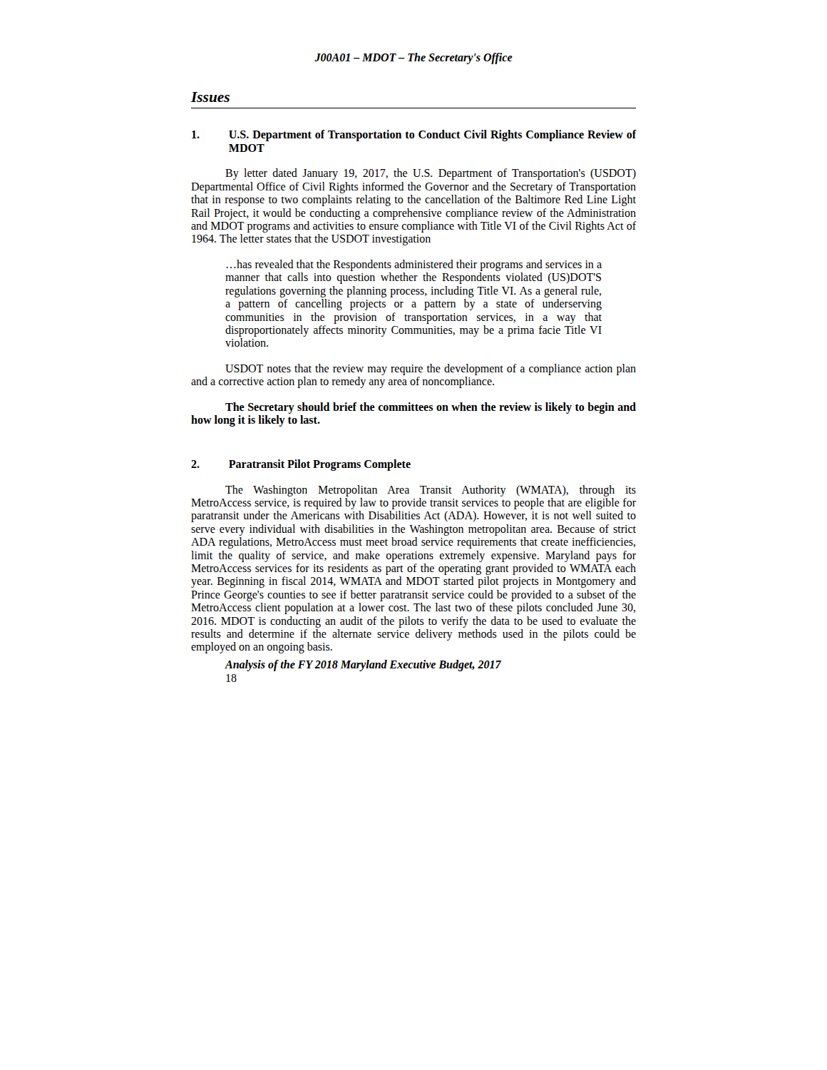J00A01 – MDOT – The Secretary's Office
Issues
1. U.S. Department of Transportation to Conduct Civil Rights Compliance Review of MDOT
By letter dated January 19, 2017, the U.S. Department of Transportation's (USDOT) Departmental Office of Civil Rights informed the Governor and the Secretary of Transportation that in response to two complaints relating to the cancellation of the Baltimore Red Line Light Rail Project, it would be conducting a comprehensive compliance review of the Administration and MDOT programs and activities to ensure compliance with Title VI of the Civil Rights Act of 1964. The letter states that the USDOT investigation
…has revealed that the Respondents administered their programs and services in a manner that calls into question whether the Respondents violated (US)DOT'S regulations governing the planning process, including Title VI. As a general rule, a pattern of cancelling projects or a pattern by a state of underserving communities in the provision of transportation services, in a way that disproportionately affects minority Communities, may be a prima facie Title VI violation.
USDOT notes that the review may require the development of a compliance action plan and a corrective action plan to remedy any area of noncompliance.
The Secretary should brief the committees on when the review is likely to begin and how long it is likely to last.
2. Paratransit Pilot Programs Complete
The Washington Metropolitan Area Transit Authority (WMATA), through its MetroAccess service, is required by law to provide transit services to people that are eligible for paratransit under the Americans with Disabilities Act (ADA). However, it is not well suited to serve every individual with disabilities in the Washington metropolitan area. Because of strict ADA regulations, MetroAccess must meet broad service requirements that create inefficiencies, limit the quality of service, and make operations extremely expensive. Maryland pays for MetroAccess services for its residents as part of the operating grant provided to WMATA each year. Beginning in fiscal 2014, WMATA and MDOT started pilot projects in Montgomery and Prince George's counties to see if better paratransit service could be provided to a subset of the MetroAccess client population at a lower cost. The last two of these pilots concluded June 30, 2016. MDOT is conducting an audit of the pilots to verify the data to be used to evaluate the results and determine if the alternate service delivery methods used in the pilots could be employed on an ongoing basis.
Analysis of the FY 2018 Maryland Executive Budget, 2017
18